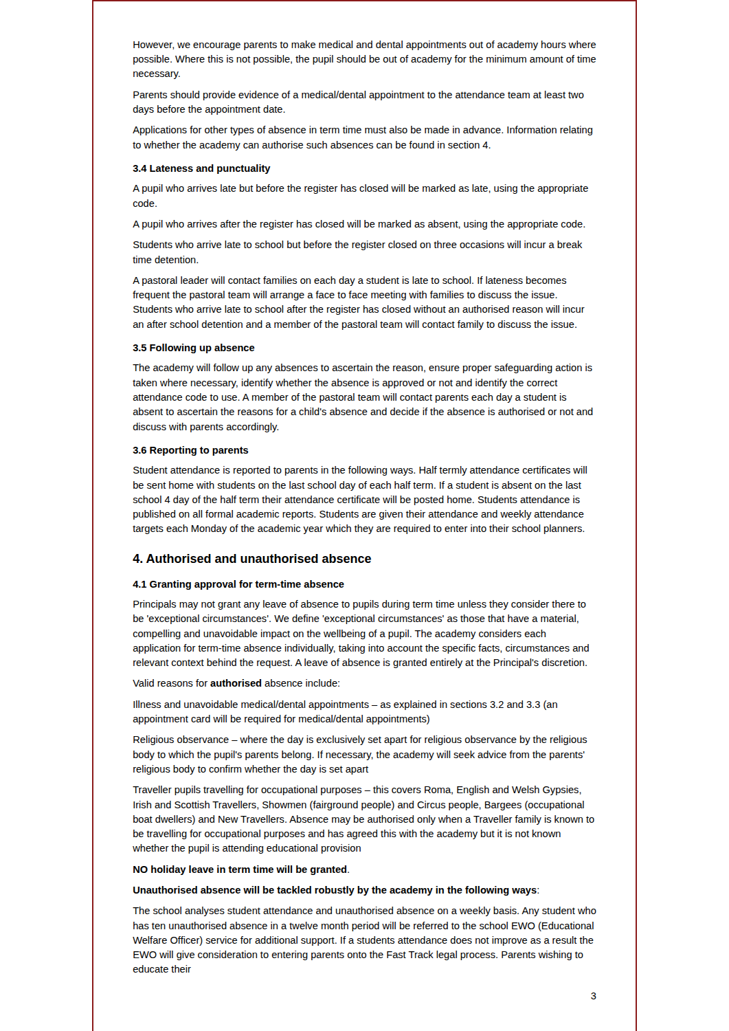However, we encourage parents to make medical and dental appointments out of academy hours where possible. Where this is not possible, the pupil should be out of academy for the minimum amount of time necessary.
Parents should provide evidence of a medical/dental appointment to the attendance team at least two days before the appointment date.
Applications for other types of absence in term time must also be made in advance. Information relating to whether the academy can authorise such absences can be found in section 4.
3.4 Lateness and punctuality
A pupil who arrives late but before the register has closed will be marked as late, using the appropriate code.
A pupil who arrives after the register has closed will be marked as absent, using the appropriate code.
Students who arrive late to school but before the register closed on three occasions will incur a break time detention.
A pastoral leader will contact families on each day a student is late to school. If lateness becomes frequent the pastoral team will arrange a face to face meeting with families to discuss the issue. Students who arrive late to school after the register has closed without an authorised reason will incur an after school detention and a member of the pastoral team will contact family to discuss the issue.
3.5 Following up absence
The academy will follow up any absences to ascertain the reason, ensure proper safeguarding action is taken where necessary, identify whether the absence is approved or not and identify the correct attendance code to use. A member of the pastoral team will contact parents each day a student is absent to ascertain the reasons for a child's absence and decide if the absence is authorised or not and discuss with parents accordingly.
3.6 Reporting to parents
Student attendance is reported to parents in the following ways. Half termly attendance certificates will be sent home with students on the last school day of each half term. If a student is absent on the last school 4 day of the half term their attendance certificate will be posted home. Students attendance is published on all formal academic reports. Students are given their attendance and weekly attendance targets each Monday of the academic year which they are required to enter into their school planners.
4. Authorised and unauthorised absence
4.1 Granting approval for term-time absence
Principals may not grant any leave of absence to pupils during term time unless they consider there to be 'exceptional circumstances'. We define 'exceptional circumstances' as those that have a material, compelling and unavoidable impact on the wellbeing of a pupil. The academy considers each application for term-time absence individually, taking into account the specific facts, circumstances and relevant context behind the request. A leave of absence is granted entirely at the Principal's discretion.
Valid reasons for authorised absence include:
Illness and unavoidable medical/dental appointments – as explained in sections 3.2 and 3.3 (an appointment card will be required for medical/dental appointments)
Religious observance – where the day is exclusively set apart for religious observance by the religious body to which the pupil's parents belong. If necessary, the academy will seek advice from the parents' religious body to confirm whether the day is set apart
Traveller pupils travelling for occupational purposes – this covers Roma, English and Welsh Gypsies, Irish and Scottish Travellers, Showmen (fairground people) and Circus people, Bargees (occupational boat dwellers) and New Travellers. Absence may be authorised only when a Traveller family is known to be travelling for occupational purposes and has agreed this with the academy but it is not known whether the pupil is attending educational provision
NO holiday leave in term time will be granted.
Unauthorised absence will be tackled robustly by the academy in the following ways:
The school analyses student attendance and unauthorised absence on a weekly basis. Any student who has ten unauthorised absence in a twelve month period will be referred to the school EWO (Educational Welfare Officer) service for additional support. If a students attendance does not improve as a result the EWO will give consideration to entering parents onto the Fast Track legal process. Parents wishing to educate their
3